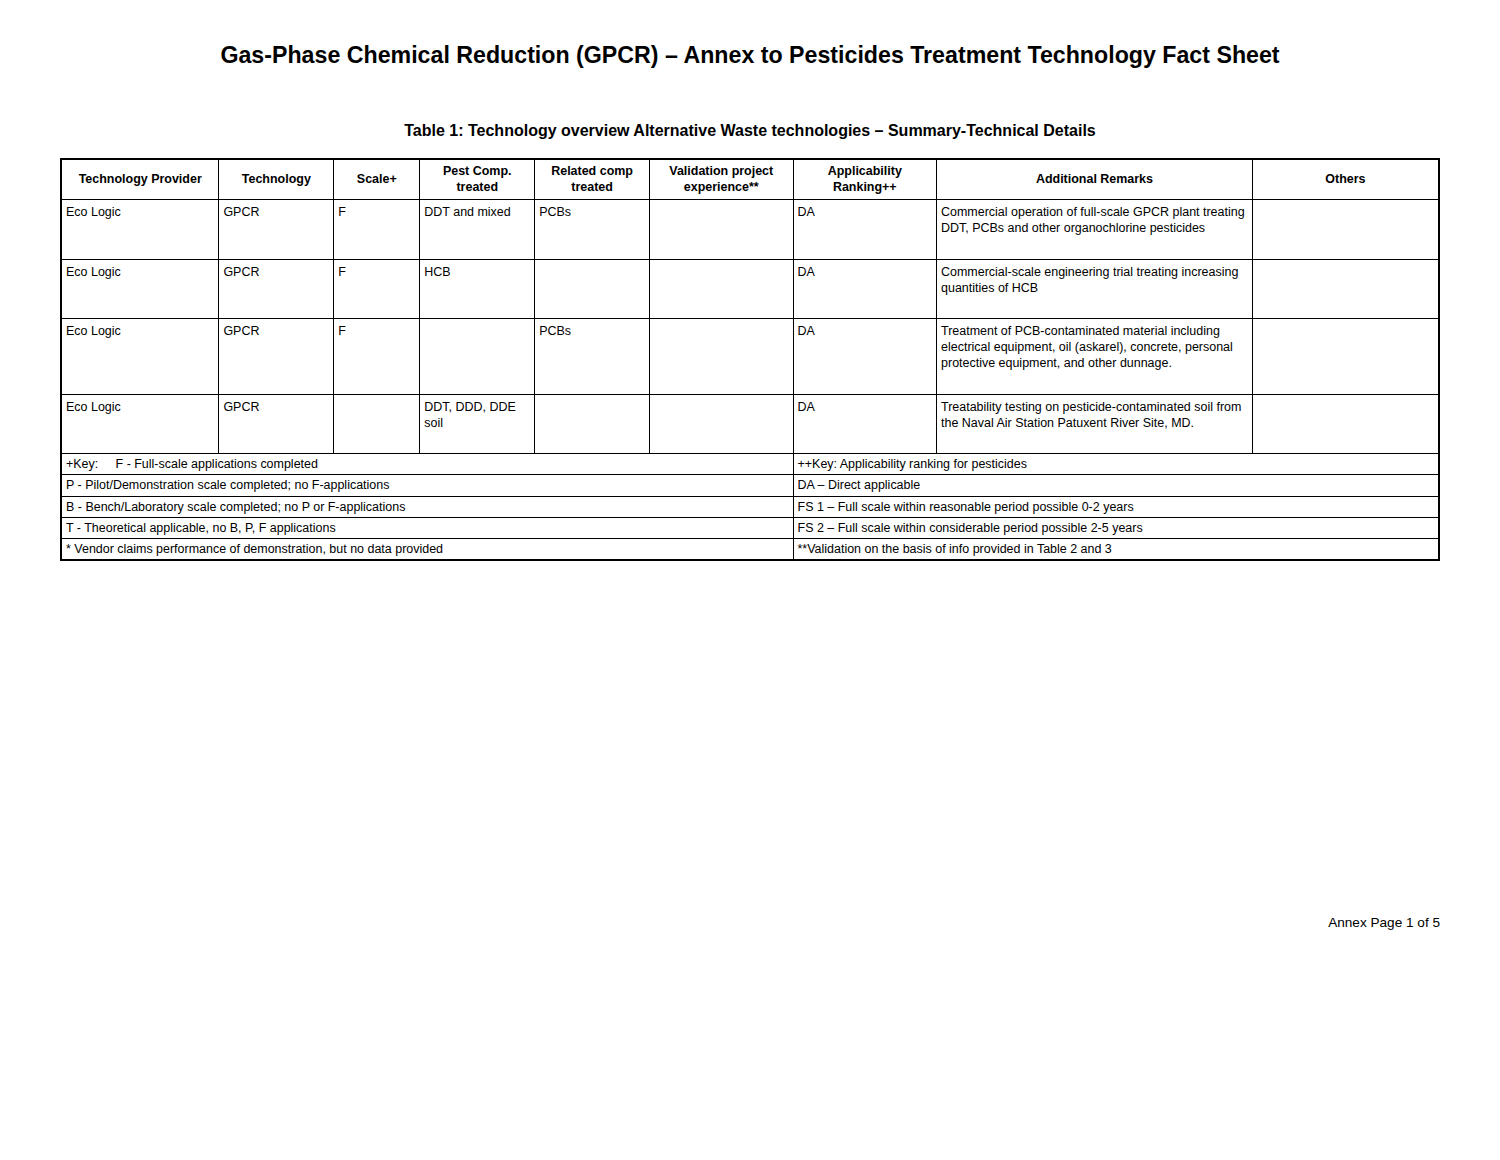Gas-Phase Chemical Reduction (GPCR) – Annex to Pesticides Treatment Technology Fact Sheet
Table 1: Technology overview Alternative Waste technologies – Summary-Technical Details
| Technology Provider | Technology | Scale+ | Pest Comp. treated | Related comp treated | Validation project experience** | Applicability Ranking++ | Additional Remarks | Others |
| --- | --- | --- | --- | --- | --- | --- | --- | --- |
| Eco Logic | GPCR | F | DDT and mixed | PCBs | | DA | Commercial operation of full-scale GPCR plant treating DDT, PCBs and other organochlorine pesticides | |
| Eco Logic | GPCR | F | HCB | | | DA | Commercial-scale engineering trial treating increasing quantities of HCB | |
| Eco Logic | GPCR | F | | PCBs | | DA | Treatment of PCB-contaminated material including electrical equipment, oil (askarel), concrete, personal protective equipment, and other dunnage. | |
| Eco Logic | GPCR | | DDT, DDD, DDE soil | | | DA | Treatability testing on pesticide-contaminated soil from the Naval Air Station Patuxent River Site, MD. | |
| +Key: F - Full-scale applications completed | ++Key: Applicability ranking for pesticides |
| P - Pilot/Demonstration scale completed; no F-applications | DA – Direct applicable |
| B - Bench/Laboratory scale completed; no P or F-applications | FS 1 – Full scale within reasonable period possible 0-2 years |
| T - Theoretical applicable, no B, P, F applications | FS 2 – Full scale within considerable period possible 2-5 years |
| * Vendor claims performance of demonstration, but no data provided | **Validation on the basis of info provided in Table 2 and 3 |
Annex Page 1 of 5